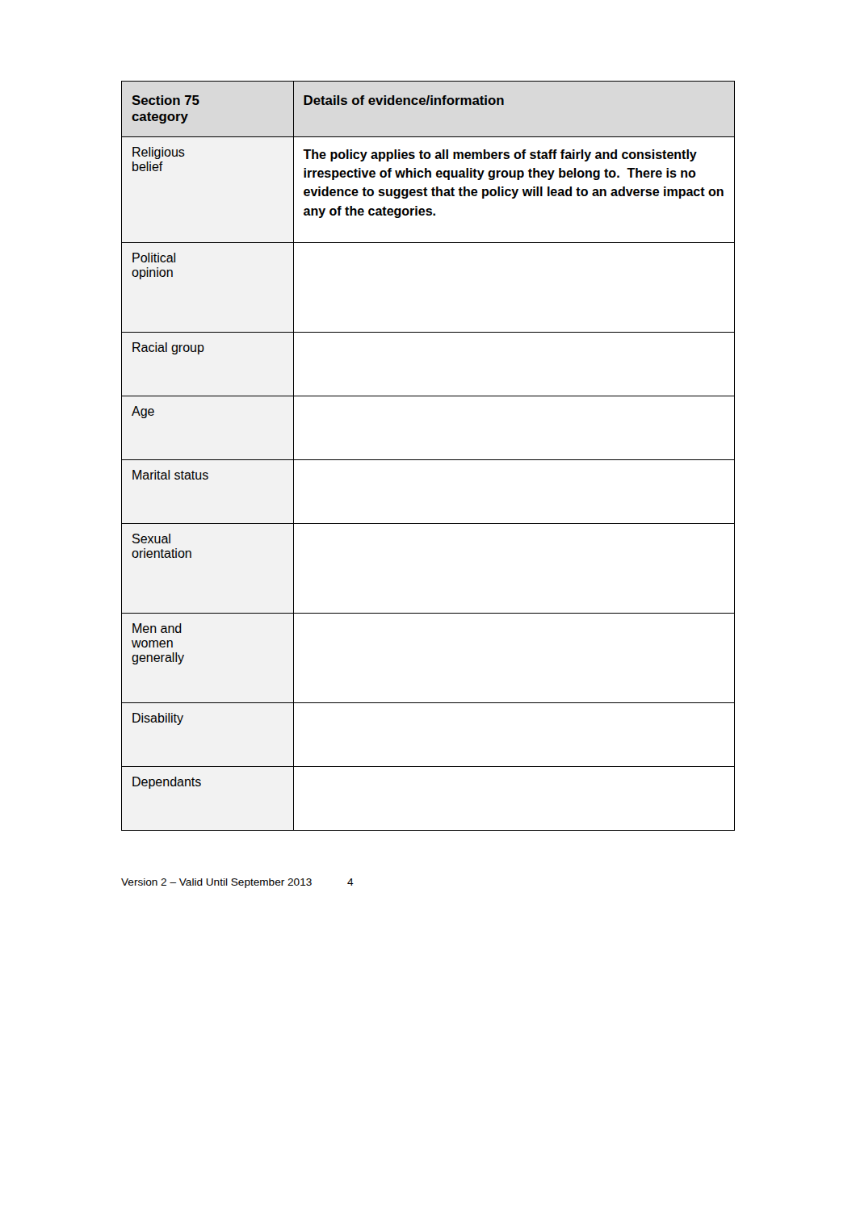| Section 75 category | Details of evidence/information |
| --- | --- |
| Religious belief | The policy applies to all members of staff fairly and consistently irrespective of which equality group they belong to. There is no evidence to suggest that the policy will lead to an adverse impact on any of the categories. |
| Political opinion | |
| Racial group | |
| Age | |
| Marital status | |
| Sexual orientation | |
| Men and women generally | |
| Disability | |
| Dependants | |
Version 2 – Valid Until September 2013 4